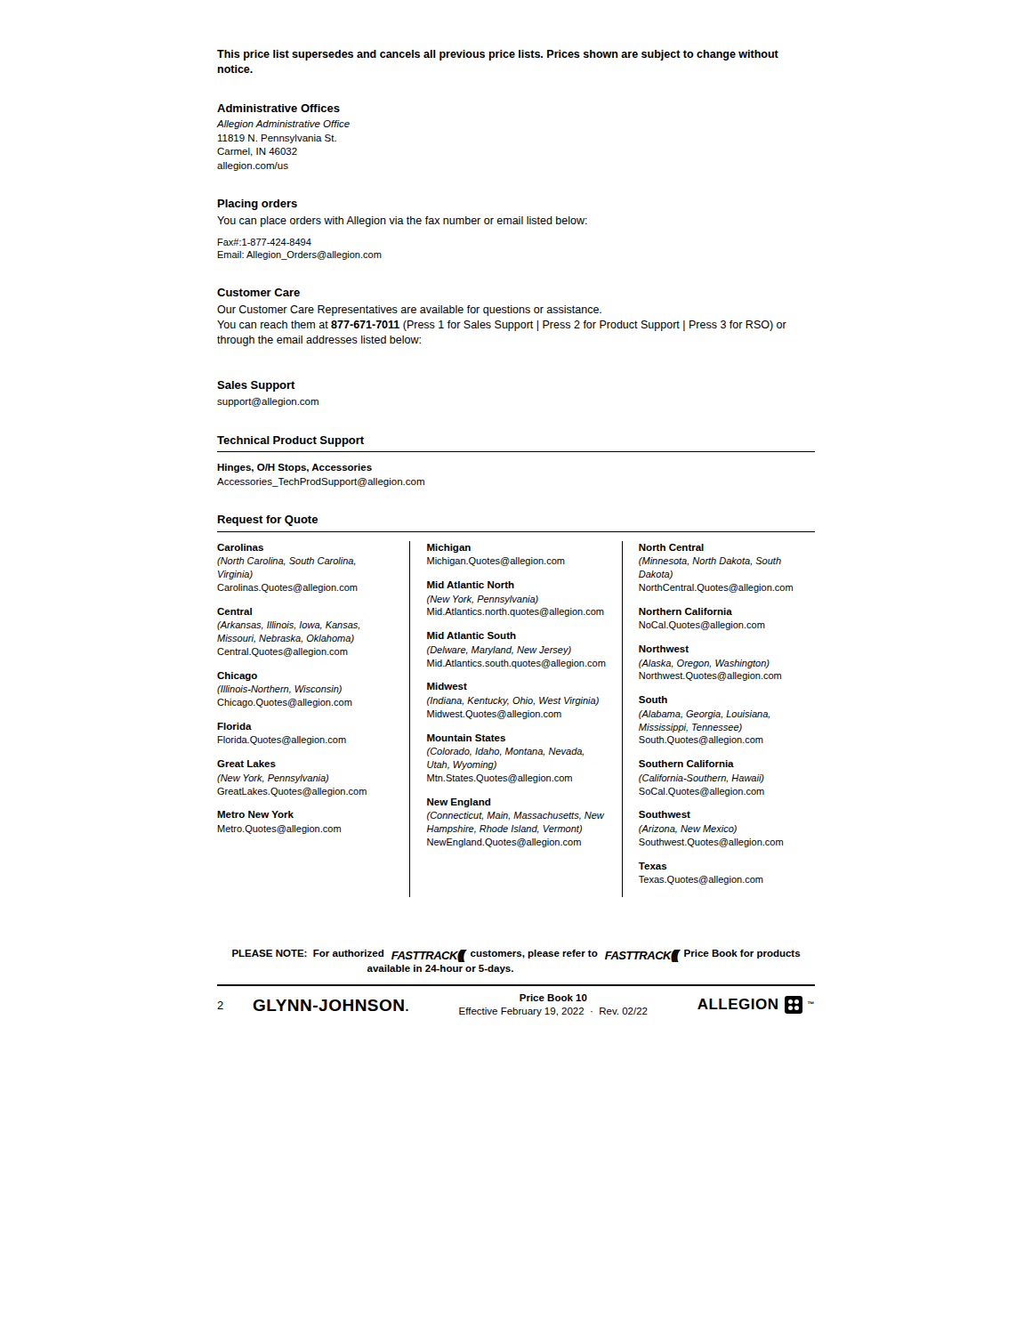This price list supersedes and cancels all previous price lists. Prices shown are subject to change without notice.
Administrative Offices
Allegion Administrative Office
11819 N. Pennsylvania St.
Carmel, IN 46032
allegion.com/us
Placing orders
You can place orders with Allegion via the fax number or email listed below:
Fax#:1-877-424-8494
Email: Allegion_Orders@allegion.com
Customer Care
Our Customer Care Representatives are available for questions or assistance.
You can reach them at 877-671-7011 (Press 1 for Sales Support | Press 2 for Product Support | Press 3 for RSO) or
through the email addresses listed below:
Sales Support
support@allegion.com
Technical Product Support
Hinges, O/H Stops, Accessories
Accessories_TechProdSupport@allegion.com
Request for Quote
Carolinas
(North Carolina, South Carolina, Virginia)
Carolinas.Quotes@allegion.com
Central
(Arkansas, Illinois, Iowa, Kansas, Missouri, Nebraska, Oklahoma)
Central.Quotes@allegion.com
Chicago
(Illinois-Northern, Wisconsin)
Chicago.Quotes@allegion.com
Florida
Florida.Quotes@allegion.com
Great Lakes
(New York, Pennsylvania)
GreatLakes.Quotes@allegion.com
Metro New York
Metro.Quotes@allegion.com
Michigan
Michigan.Quotes@allegion.com
Mid Atlantic North
(New York, Pennsylvania)
Mid.Atlantics.north.quotes@allegion.com
Mid Atlantic South
(Delware, Maryland, New Jersey)
Mid.Atlantics.south.quotes@allegion.com
Midwest
(Indiana, Kentucky, Ohio, West Virginia)
Midwest.Quotes@allegion.com
Mountain States
(Colorado, Idaho, Montana, Nevada, Utah, Wyoming)
Mtn.States.Quotes@allegion.com
New England
(Connecticut, Main, Massachusetts, New Hampshire, Rhode Island, Vermont)
NewEngland.Quotes@allegion.com
North Central
(Minnesota, North Dakota, South Dakota)
NorthCentral.Quotes@allegion.com
Northern California
NoCal.Quotes@allegion.com
Northwest
(Alaska, Oregon, Washington)
Northwest.Quotes@allegion.com
South
(Alabama, Georgia, Louisiana, Mississippi, Tennessee)
South.Quotes@allegion.com
Southern California
(California-Southern, Hawaii)
SoCal.Quotes@allegion.com
Southwest
(Arizona, New Mexico)
Southwest.Quotes@allegion.com
Texas
Texas.Quotes@allegion.com
PLEASE NOTE: For authorized FASTTRACK(((( customers, please refer to FASTTRACK(((( Price Book for products
available in 24-hour or 5-days.
2 GLYNN-JOHNSON.
Price Book 10
Effective February 19, 2022 · Rev. 02/22
ALLEGION ™